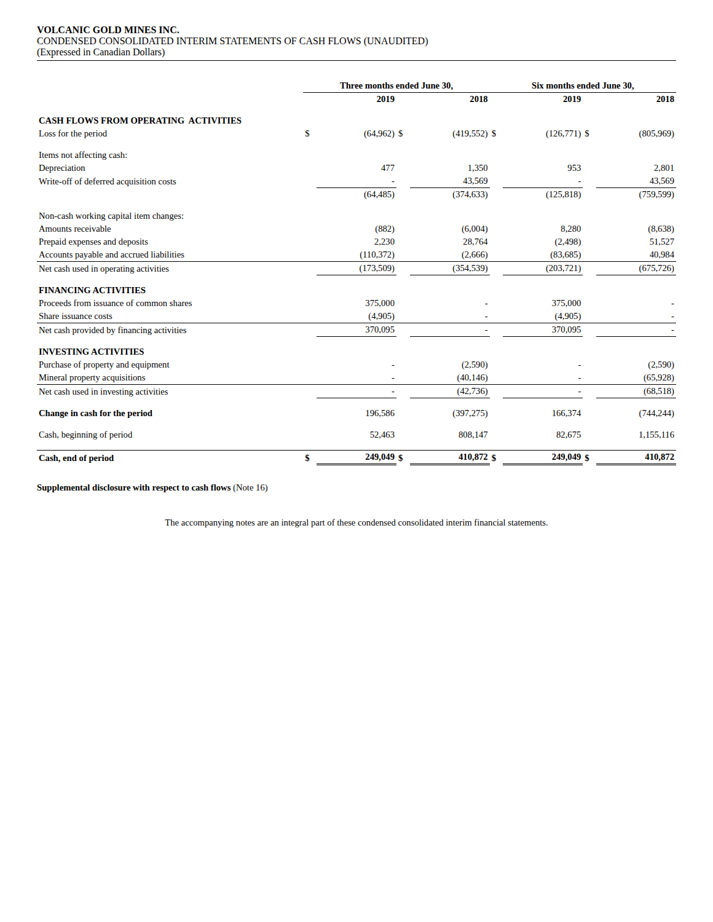VOLCANIC GOLD MINES INC.
CONDENSED CONSOLIDATED INTERIM STATEMENTS OF CASH FLOWS (UNAUDITED)
(Expressed in Canadian Dollars)
| | Three months ended June 30, | Six months ended June 30, |
| | 2019 | 2018 | 2019 | 2018 |
| CASH FLOWS FROM OPERATING ACTIVITIES | |
| Loss for the period | $ | (64,962) | $ | (419,552) | $ | (126,771) | $ | (805,969) |
| Items not affecting cash: | |
| Depreciation | | 477 | | 1,350 | | 953 | | 2,801 |
| Write-off of deferred acquisition costs | | - | | 43,569 | | - | | 43,569 |
| | | (64,485) | | (374,633) | | (125,818) | | (759,599) |
| Non-cash working capital item changes: | |
| Amounts receivable | | (882) | | (6,004) | | 8,280 | | (8,638) |
| Prepaid expenses and deposits | | 2,230 | | 28,764 | | (2,498) | | 51,527 |
| Accounts payable and accrued liabilities | | (110,372) | | (2,666) | | (83,685) | | 40,984 |
| Net cash used in operating activities | | (173,509) | | (354,539) | | (203,721) | | (675,726) |
| FINANCING ACTIVITIES | |
| Proceeds from issuance of common shares | | 375,000 | | - | | 375,000 | | - |
| Share issuance costs | | (4,905) | | - | | (4,905) | | - |
| Net cash provided by financing activities | | 370,095 | | - | | 370,095 | | - |
| INVESTING ACTIVITIES | |
| Purchase of property and equipment | | - | | (2,590) | | - | | (2,590) |
| Mineral property acquisitions | | - | | (40,146) | | - | | (65,928) |
| Net cash used in investing activities | | - | | (42,736) | | - | | (68,518) |
| Change in cash for the period | | 196,586 | | (397,275) | | 166,374 | | (744,244) |
| Cash, beginning of period | | 52,463 | | 808,147 | | 82,675 | | 1,155,116 |
| Cash, end of period | $ | 249,049 | $ | 410,872 | $ | 249,049 | $ | 410,872 |
Supplemental disclosure with respect to cash flows (Note 16)
The accompanying notes are an integral part of these condensed consolidated interim financial statements.